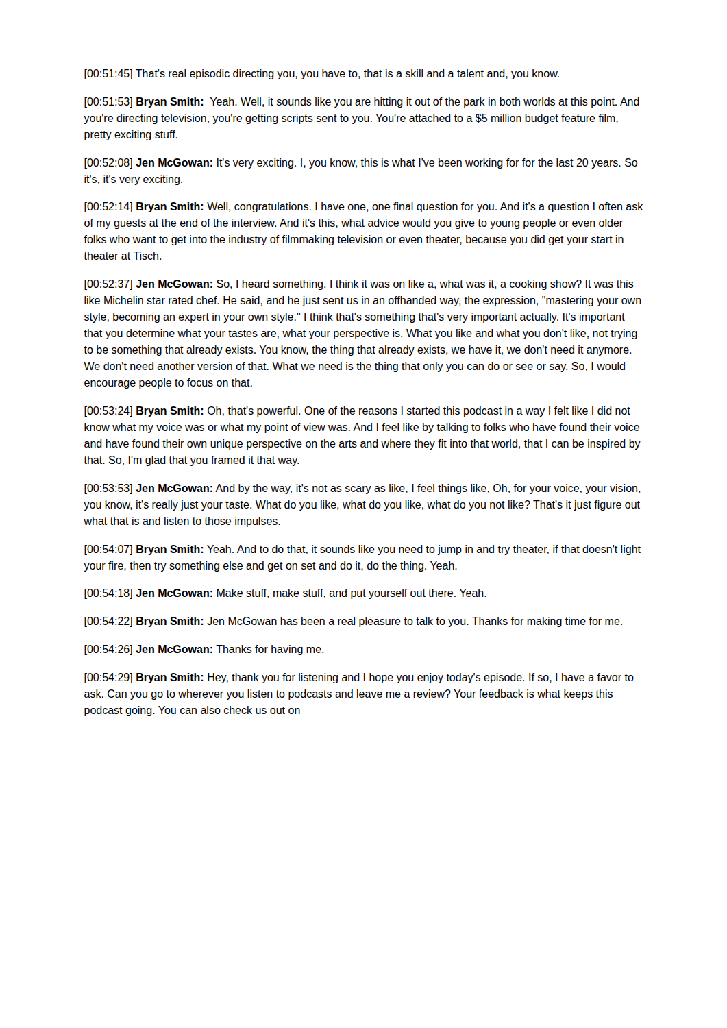[00:51:45] That's real episodic directing you, you have to, that is a skill and a talent and, you know.
[00:51:53] Bryan Smith: Yeah. Well, it sounds like you are hitting it out of the park in both worlds at this point. And you're directing television, you're getting scripts sent to you. You're attached to a $5 million budget feature film, pretty exciting stuff.
[00:52:08] Jen McGowan: It's very exciting. I, you know, this is what I've been working for for the last 20 years. So it's, it's very exciting.
[00:52:14] Bryan Smith: Well, congratulations. I have one, one final question for you. And it's a question I often ask of my guests at the end of the interview. And it's this, what advice would you give to young people or even older folks who want to get into the industry of filmmaking television or even theater, because you did get your start in theater at Tisch.
[00:52:37] Jen McGowan: So, I heard something. I think it was on like a, what was it, a cooking show? It was this like Michelin star rated chef. He said, and he just sent us in an offhanded way, the expression, "mastering your own style, becoming an expert in your own style." I think that's something that's very important actually. It's important that you determine what your tastes are, what your perspective is. What you like and what you don't like, not trying to be something that already exists. You know, the thing that already exists, we have it, we don't need it anymore. We don't need another version of that. What we need is the thing that only you can do or see or say. So, I would encourage people to focus on that.
[00:53:24] Bryan Smith: Oh, that's powerful. One of the reasons I started this podcast in a way I felt like I did not know what my voice was or what my point of view was. And I feel like by talking to folks who have found their voice and have found their own unique perspective on the arts and where they fit into that world, that I can be inspired by that. So, I'm glad that you framed it that way.
[00:53:53] Jen McGowan: And by the way, it's not as scary as like, I feel things like, Oh, for your voice, your vision, you know, it's really just your taste. What do you like, what do you like, what do you not like? That's it just figure out what that is and listen to those impulses.
[00:54:07] Bryan Smith: Yeah. And to do that, it sounds like you need to jump in and try theater, if that doesn't light your fire, then try something else and get on set and do it, do the thing. Yeah.
[00:54:18] Jen McGowan: Make stuff, make stuff, and put yourself out there. Yeah.
[00:54:22] Bryan Smith: Jen McGowan has been a real pleasure to talk to you. Thanks for making time for me.
[00:54:26] Jen McGowan: Thanks for having me.
[00:54:29] Bryan Smith: Hey, thank you for listening and I hope you enjoy today's episode. If so, I have a favor to ask. Can you go to wherever you listen to podcasts and leave me a review? Your feedback is what keeps this podcast going. You can also check us out on